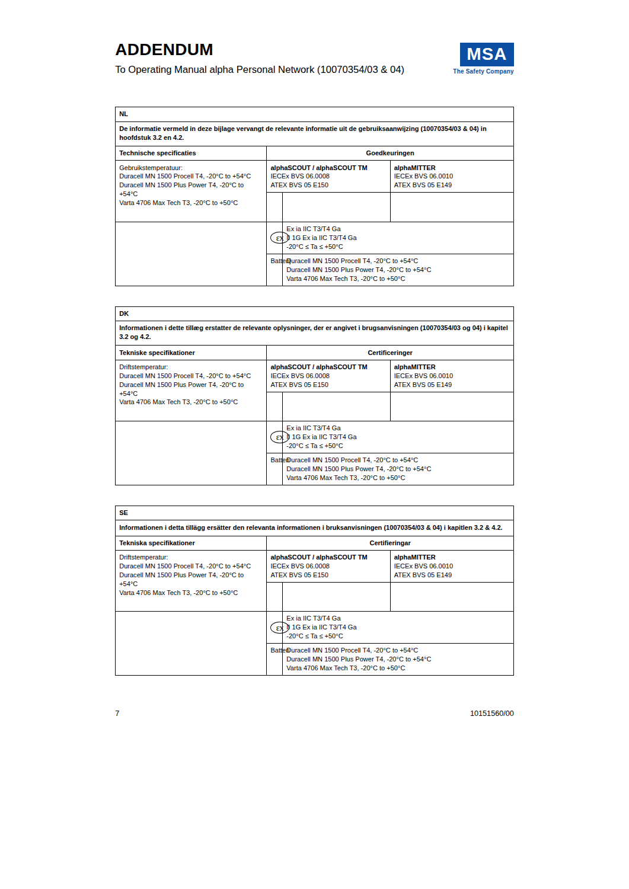ADDENDUM
To Operating Manual alpha Personal Network (10070354/03 & 04)
MSA
The Safety Company
| NL |
| De informatie vermeld in deze bijlage vervangt de relevante informatie uit de gebruiksaanwijzing (10070354/03 & 04) in hoofdstuk 3.2 en 4.2. |
| Technische specificaties | Goedkeuringen |
| Gebruikstemperatuur: Duracell MN 1500 Procell T4, -20°C to +54°C Duracell MN 1500 Plus Power T4, -20°C to +54°C Varta 4706 Max Tech T3, -20°C to +50°C | alphaSCOUT / alphaSCOUT TM IECEx BVS 06.0008 ATEX BVS 05 E150 | alphaMITTER IECEx BVS 06.0010 ATEX BVS 05 E149 |
| | εx | Ex ia IIC T3/T4 Ga II 1G Ex ia IIC T3/T4 Ga -20°C ≤ Ta ≤ +50°C |
| Batterij | Duracell MN 1500 Procell T4, -20°C to +54°C Duracell MN 1500 Plus Power T4, -20°C to +54°C Varta 4706 Max Tech T3, -20°C to +50°C |
| DK |
| Informationen i dette tillæg erstatter de relevante oplysninger, der er angivet i brugsanvisningen (10070354/03 og 04) i kapitel 3.2 og 4.2. |
| Tekniske specifikationer | Certificeringer |
| Driftstemperatur: Duracell MN 1500 Procell T4, -20°C to +54°C Duracell MN 1500 Plus Power T4, -20°C to +54°C Varta 4706 Max Tech T3, -20°C to +50°C | alphaSCOUT / alphaSCOUT TM IECEx BVS 06.0008 ATEX BVS 05 E150 | alphaMITTER IECEx BVS 06.0010 ATEX BVS 05 E149 |
| | εx | Ex ia IIC T3/T4 Ga II 1G Ex ia IIC T3/T4 Ga -20°C ≤ Ta ≤ +50°C |
| Batteri | Duracell MN 1500 Procell T4, -20°C to +54°C Duracell MN 1500 Plus Power T4, -20°C to +54°C Varta 4706 Max Tech T3, -20°C to +50°C |
| SE |
| Informationen i detta tillägg ersätter den relevanta informationen i bruksanvisningen (10070354/03 & 04) i kapitlen 3.2 & 4.2. |
| Tekniska specifikationer | Certifieringar |
| Driftstemperatur: Duracell MN 1500 Procell T4, -20°C to +54°C Duracell MN 1500 Plus Power T4, -20°C to +54°C Varta 4706 Max Tech T3, -20°C to +50°C | alphaSCOUT / alphaSCOUT TM IECEx BVS 06.0008 ATEX BVS 05 E150 | alphaMITTER IECEx BVS 06.0010 ATEX BVS 05 E149 |
| | εx | Ex ia IIC T3/T4 Ga II 1G Ex ia IIC T3/T4 Ga -20°C ≤ Ta ≤ +50°C |
| Batteri | Duracell MN 1500 Procell T4, -20°C to +54°C Duracell MN 1500 Plus Power T4, -20°C to +54°C Varta 4706 Max Tech T3, -20°C to +50°C |
7
10151560/00